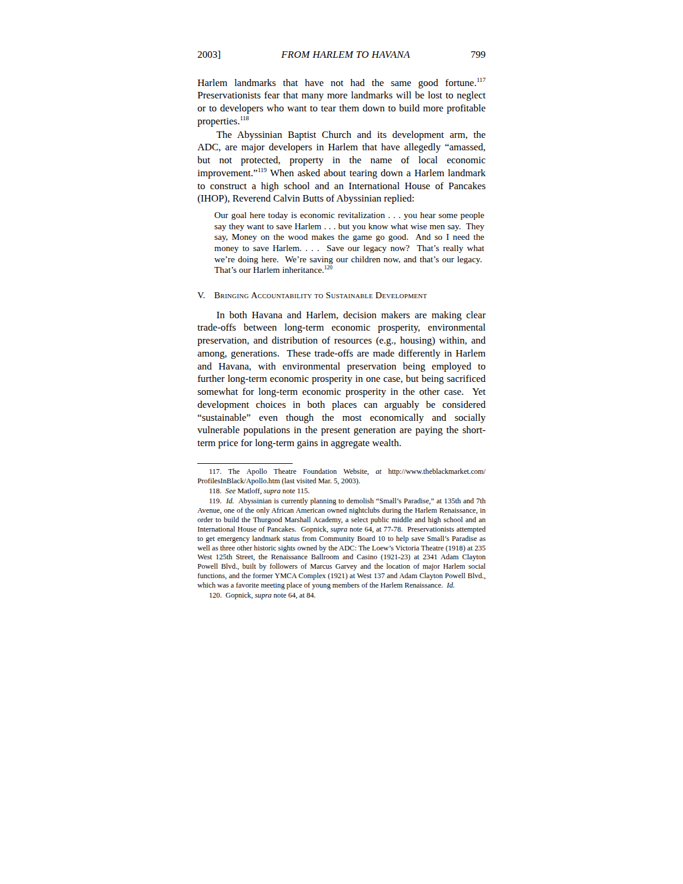2003] FROM HARLEM TO HAVANA 799
Harlem landmarks that have not had the same good fortune.117 Preservationists fear that many more landmarks will be lost to neglect or to developers who want to tear them down to build more profitable properties.118
The Abyssinian Baptist Church and its development arm, the ADC, are major developers in Harlem that have allegedly “amassed, but not protected, property in the name of local economic improvement.”119 When asked about tearing down a Harlem landmark to construct a high school and an International House of Pancakes (IHOP), Reverend Calvin Butts of Abyssinian replied:
Our goal here today is economic revitalization . . . you hear some people say they want to save Harlem . . . but you know what wise men say. They say, Money on the wood makes the game go good. And so I need the money to save Harlem. . . . Save our legacy now? That’s really what we’re doing here. We’re saving our children now, and that’s our legacy. That’s our Harlem inheritance.120
V. Bringing Accountability to Sustainable Development
In both Havana and Harlem, decision makers are making clear trade-offs between long-term economic prosperity, environmental preservation, and distribution of resources (e.g., housing) within, and among, generations. These trade-offs are made differently in Harlem and Havana, with environmental preservation being employed to further long-term economic prosperity in one case, but being sacrificed somewhat for long-term economic prosperity in the other case. Yet development choices in both places can arguably be considered “sustainable” even though the most economically and socially vulnerable populations in the present generation are paying the short-term price for long-term gains in aggregate wealth.
117. The Apollo Theatre Foundation Website, at http://www.theblackmarket.com/ ProfilesInBlack/Apollo.htm (last visited Mar. 5, 2003).
118. See Matloff, supra note 115.
119. Id. Abyssinian is currently planning to demolish “Small’s Paradise,” at 135th and 7th Avenue, one of the only African American owned nightclubs during the Harlem Renaissance, in order to build the Thurgood Marshall Academy, a select public middle and high school and an International House of Pancakes. Gopnick, supra note 64, at 77-78. Preservationists attempted to get emergency landmark status from Community Board 10 to help save Small’s Paradise as well as three other historic sights owned by the ADC: The Loew’s Victoria Theatre (1918) at 235 West 125th Street, the Renaissance Ballroom and Casino (1921-23) at 2341 Adam Clayton Powell Blvd., built by followers of Marcus Garvey and the location of major Harlem social functions, and the former YMCA Complex (1921) at West 137 and Adam Clayton Powell Blvd., which was a favorite meeting place of young members of the Harlem Renaissance. Id.
120. Gopnick, supra note 64, at 84.